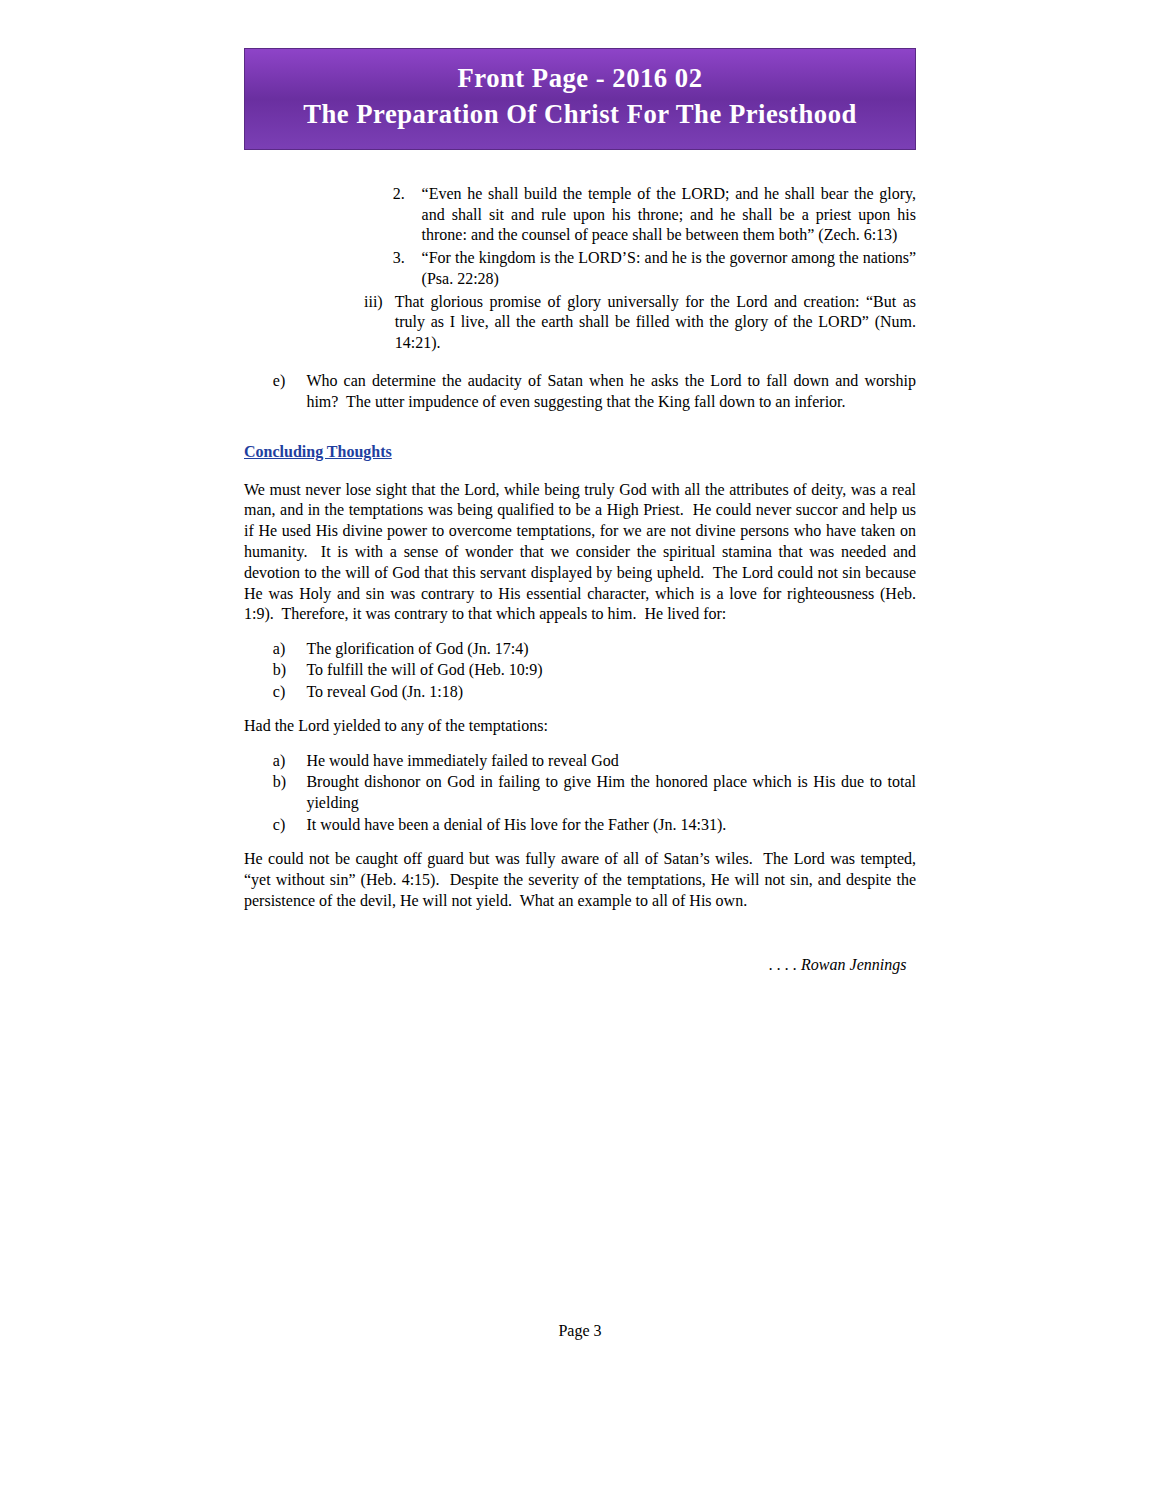Front Page - 2016 02
The Preparation Of Christ For The Priesthood
2.“Even he shall build the temple of the LORD; and he shall bear the glory, and shall sit and rule upon his throne; and he shall be a priest upon his throne: and the counsel of peace shall be between them both” (Zech. 6:13)
3.“For the kingdom is the LORD’S: and he is the governor among the nations” (Psa. 22:28)
iii) That glorious promise of glory universally for the Lord and creation: “But as truly as I live, all the earth shall be filled with the glory of the LORD” (Num. 14:21).
e) Who can determine the audacity of Satan when he asks the Lord to fall down and worship him? The utter impudence of even suggesting that the King fall down to an inferior.
Concluding Thoughts
We must never lose sight that the Lord, while being truly God with all the attributes of deity, was a real man, and in the temptations was being qualified to be a High Priest. He could never succor and help us if He used His divine power to overcome temptations, for we are not divine persons who have taken on humanity. It is with a sense of wonder that we consider the spiritual stamina that was needed and devotion to the will of God that this servant displayed by being upheld. The Lord could not sin because He was Holy and sin was contrary to His essential character, which is a love for righteousness (Heb. 1:9). Therefore, it was contrary to that which appeals to him. He lived for:
a) The glorification of God (Jn. 17:4)
b) To fulfill the will of God (Heb. 10:9)
c) To reveal God (Jn. 1:18)
Had the Lord yielded to any of the temptations:
a) He would have immediately failed to reveal God
b) Brought dishonor on God in failing to give Him the honored place which is His due to total yielding
c) It would have been a denial of His love for the Father (Jn. 14:31).
He could not be caught off guard but was fully aware of all of Satan’s wiles. The Lord was tempted, “yet without sin” (Heb. 4:15). Despite the severity of the temptations, He will not sin, and despite the persistence of the devil, He will not yield. What an example to all of His own.
. . . . Rowan Jennings
Page 3